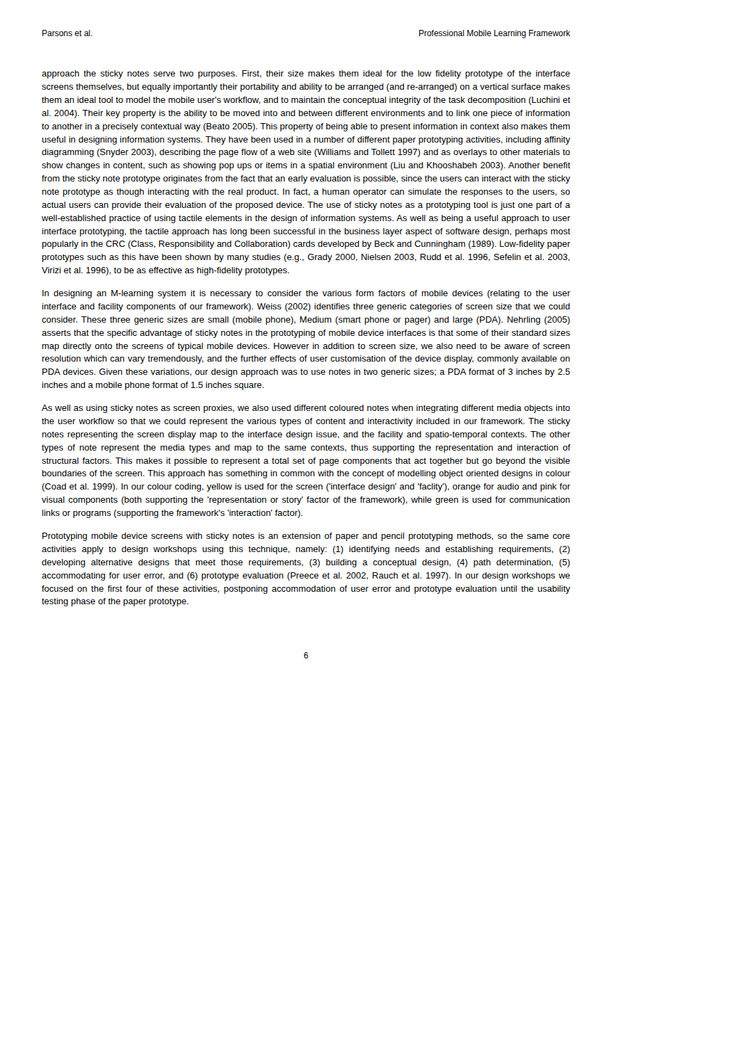Parsons et al.
Professional Mobile Learning Framework
approach the sticky notes serve two purposes. First, their size makes them ideal for the low fidelity prototype of the interface screens themselves, but equally importantly their portability and ability to be arranged (and re-arranged) on a vertical surface makes them an ideal tool to model the mobile user's workflow, and to maintain the conceptual integrity of the task decomposition (Luchini et al. 2004). Their key property is the ability to be moved into and between different environments and to link one piece of information to another in a precisely contextual way (Beato 2005). This property of being able to present information in context also makes them useful in designing information systems. They have been used in a number of different paper prototyping activities, including affinity diagramming (Snyder 2003), describing the page flow of a web site (Williams and Tollett 1997) and as overlays to other materials to show changes in content, such as showing pop ups or items in a spatial environment (Liu and Khooshabeh 2003). Another benefit from the sticky note prototype originates from the fact that an early evaluation is possible, since the users can interact with the sticky note prototype as though interacting with the real product. In fact, a human operator can simulate the responses to the users, so actual users can provide their evaluation of the proposed device. The use of sticky notes as a prototyping tool is just one part of a well-established practice of using tactile elements in the design of information systems. As well as being a useful approach to user interface prototyping, the tactile approach has long been successful in the business layer aspect of software design, perhaps most popularly in the CRC (Class, Responsibility and Collaboration) cards developed by Beck and Cunningham (1989). Low-fidelity paper prototypes such as this have been shown by many studies (e.g., Grady 2000, Nielsen 2003, Rudd et al. 1996, Sefelin et al. 2003, Virizi et al. 1996), to be as effective as high-fidelity prototypes.
In designing an M-learning system it is necessary to consider the various form factors of mobile devices (relating to the user interface and facility components of our framework). Weiss (2002) identifies three generic categories of screen size that we could consider. These three generic sizes are small (mobile phone), Medium (smart phone or pager) and large (PDA). Nehrling (2005) asserts that the specific advantage of sticky notes in the prototyping of mobile device interfaces is that some of their standard sizes map directly onto the screens of typical mobile devices. However in addition to screen size, we also need to be aware of screen resolution which can vary tremendously, and the further effects of user customisation of the device display, commonly available on PDA devices. Given these variations, our design approach was to use notes in two generic sizes; a PDA format of 3 inches by 2.5 inches and a mobile phone format of 1.5 inches square.
As well as using sticky notes as screen proxies, we also used different coloured notes when integrating different media objects into the user workflow so that we could represent the various types of content and interactivity included in our framework. The sticky notes representing the screen display map to the interface design issue, and the facility and spatio-temporal contexts. The other types of note represent the media types and map to the same contexts, thus supporting the representation and interaction of structural factors. This makes it possible to represent a total set of page components that act together but go beyond the visible boundaries of the screen. This approach has something in common with the concept of modelling object oriented designs in colour (Coad et al. 1999). In our colour coding, yellow is used for the screen ('interface design' and 'faclity'), orange for audio and pink for visual components (both supporting the 'representation or story' factor of the framework), while green is used for communication links or programs (supporting the framework's 'interaction' factor).
Prototyping mobile device screens with sticky notes is an extension of paper and pencil prototyping methods, so the same core activities apply to design workshops using this technique, namely: (1) identifying needs and establishing requirements, (2) developing alternative designs that meet those requirements, (3) building a conceptual design, (4) path determination, (5) accommodating for user error, and (6) prototype evaluation (Preece et al. 2002, Rauch et al. 1997). In our design workshops we focused on the first four of these activities, postponing accommodation of user error and prototype evaluation until the usability testing phase of the paper prototype.
6